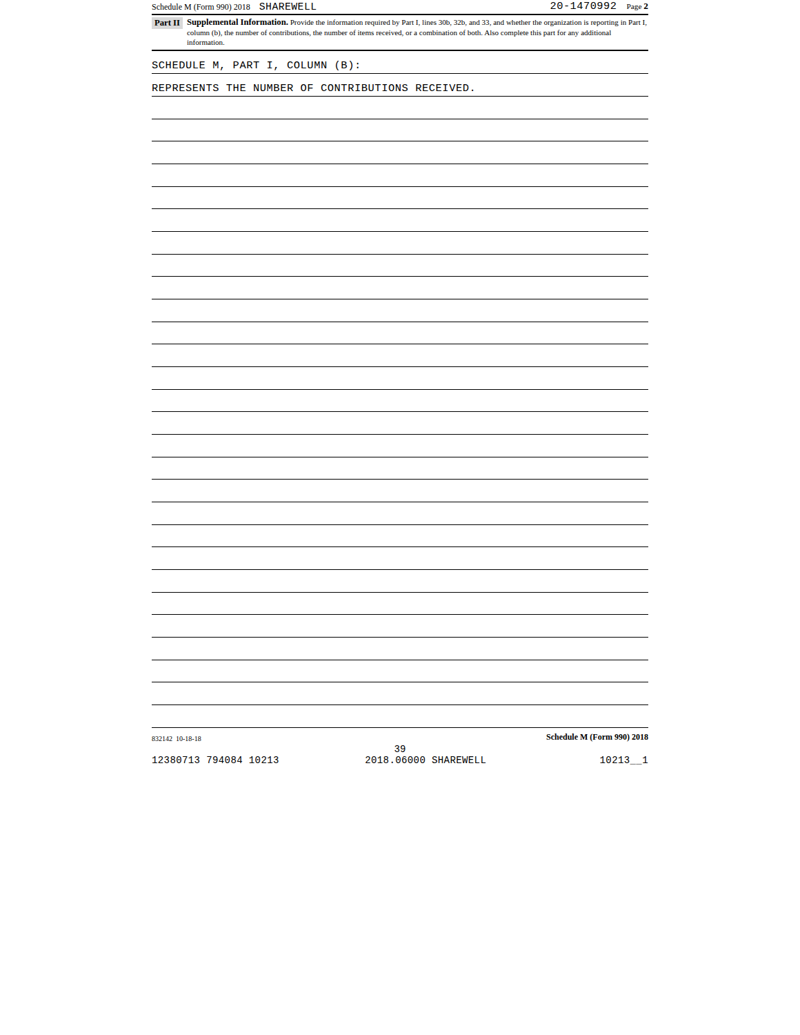Schedule M (Form 990) 2018 SHAREWELL
20-1470992 Page 2
Part II
Supplemental Information. Provide the information required by Part I, lines 30b, 32b, and 33, and whether the organization is reporting in Part I, column (b), the number of contributions, the number of items received, or a combination of both. Also complete this part for any additional information.
SCHEDULE M, PART I, COLUMN (B):
REPRESENTS THE NUMBER OF CONTRIBUTIONS RECEIVED.
832142 10-18-18
Schedule M (Form 990) 2018
39
12380713 794084 10213
2018.06000 SHAREWELL
10213__1